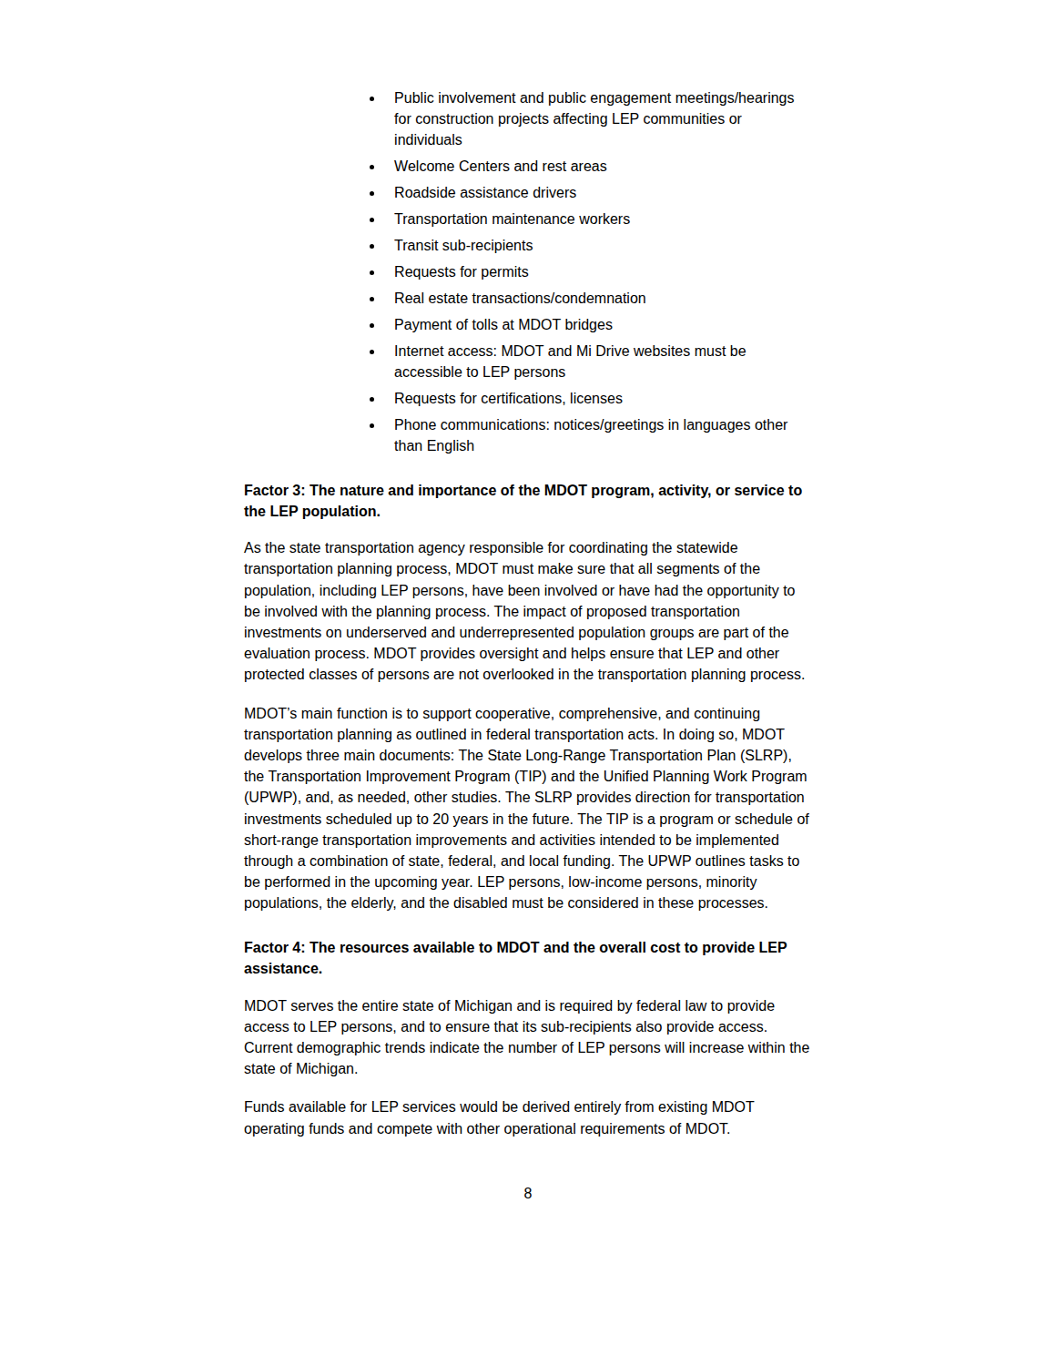Public involvement and public engagement meetings/hearings for construction projects affecting LEP communities or individuals
Welcome Centers and rest areas
Roadside assistance drivers
Transportation maintenance workers
Transit sub-recipients
Requests for permits
Real estate transactions/condemnation
Payment of tolls at MDOT bridges
Internet access: MDOT and Mi Drive websites must be accessible to LEP persons
Requests for certifications, licenses
Phone communications: notices/greetings in languages other than English
Factor 3: The nature and importance of the MDOT program, activity, or service to the LEP population.
As the state transportation agency responsible for coordinating the statewide transportation planning process, MDOT must make sure that all segments of the population, including LEP persons, have been involved or have had the opportunity to be involved with the planning process. The impact of proposed transportation investments on underserved and underrepresented population groups are part of the evaluation process. MDOT provides oversight and helps ensure that LEP and other protected classes of persons are not overlooked in the transportation planning process.
MDOT’s main function is to support cooperative, comprehensive, and continuing transportation planning as outlined in federal transportation acts. In doing so, MDOT develops three main documents: The State Long-Range Transportation Plan (SLRP), the Transportation Improvement Program (TIP) and the Unified Planning Work Program (UPWP), and, as needed, other studies. The SLRP provides direction for transportation investments scheduled up to 20 years in the future. The TIP is a program or schedule of short-range transportation improvements and activities intended to be implemented through a combination of state, federal, and local funding. The UPWP outlines tasks to be performed in the upcoming year. LEP persons, low-income persons, minority populations, the elderly, and the disabled must be considered in these processes.
Factor 4: The resources available to MDOT and the overall cost to provide LEP assistance.
MDOT serves the entire state of Michigan and is required by federal law to provide access to LEP persons, and to ensure that its sub-recipients also provide access. Current demographic trends indicate the number of LEP persons will increase within the state of Michigan.
Funds available for LEP services would be derived entirely from existing MDOT operating funds and compete with other operational requirements of MDOT.
8